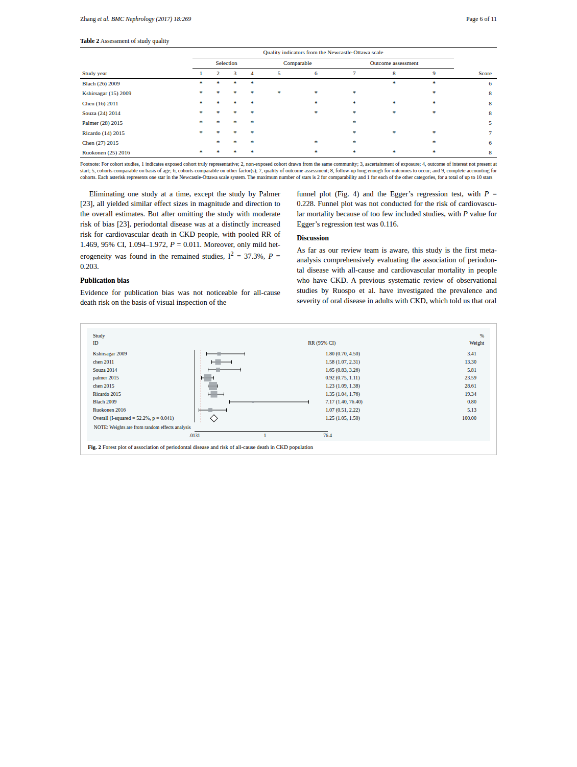Zhang et al. BMC Nephrology (2017) 18:269
Page 6 of 11
Table 2 Assessment of study quality
| Study year | Quality indicators from the Newcastle-Ottawa scale | Score |
| --- | --- | --- |
| Selection | Comparable | Outcome assessment |
| 1 | 2 | 3 | 4 | 5 | 6 | 7 | 8 | 9 |
| Blach (26) 2009 | * | * | * | * | | | | * | * | 6 |
| Kshirsagar (15) 2009 | * | * | * | * | * | * | * | | * | 8 |
| Chen (16) 2011 | * | * | * | * | | * | * | * | * | 8 |
| Souza (24) 2014 | * | * | * | * | | * | * | * | * | 8 |
| Palmer (28) 2015 | * | * | * | * | | | * | | | 5 |
| Ricardo (14) 2015 | * | * | * | * | | | * | * | * | 7 |
| Chen (27) 2015 | | * | * | * | | * | * | | * | 6 |
| Ruokonen (25) 2016 | * | * | * | * | | * | * | * | * | 8 |
Footnote: For cohort studies, 1 indicates exposed cohort truly representative; 2, non-exposed cohort drawn from the same community; 3, ascertainment of exposure; 4, outcome of interest not present at start; 5, cohorts comparable on basis of age; 6, cohorts comparable on other factor(s); 7, quality of outcome assessment; 8, follow-up long enough for outcomes to occur; and 9, complete accounting for cohorts. Each asterisk represents one star in the Newcastle-Ottawa scale system. The maximum number of stars is 2 for comparability and 1 for each of the other categories, for a total of up to 10 stars
Eliminating one study at a time, except the study by Palmer [23], all yielded similar effect sizes in magnitude and direction to the overall estimates. But after omitting the study with moderate risk of bias [23], periodontal disease was at a distinctly increased risk for cardiovascular death in CKD people, with pooled RR of 1.469, 95% CI, 1.094–1.972, P = 0.011. Moreover, only mild heterogeneity was found in the remained studies, I2 = 37.3%, P = 0.203.
Publication bias
Evidence for publication bias was not noticeable for all-cause death risk on the basis of visual inspection of the
funnel plot (Fig. 4) and the Egger’s regression test, with P = 0.228. Funnel plot was not conducted for the risk of cardiovascular mortality because of too few included studies, with P value for Egger’s regression test was 0.116.
Discussion
As far as our review team is aware, this study is the first meta-analysis comprehensively evaluating the association of periodontal disease with all-cause and cardiovascular mortality in people who have CKD. A previous systematic review of observational studies by Ruospo et al. have investigated the prevalence and severity of oral disease in adults with CKD, which told us that oral
Study
%
ID
RR (95% CI) Weight
Kshirsagar 2009
1.80 (0.70, 4.50)
3.41
chen 2011
1.58 (1.07, 2.31)
13.30
Souza 2014
1.65 (0.83, 3.26)
5.81
palmer 2015
0.92 (0.75, 1.11)
23.59
chen 2015
1.23 (1.09, 1.38)
28.61
Ricardo 2015
1.35 (1.04, 1.76)
19.34
Blach 2009
7.17 (1.40, 76.40)
0.80
Ruokonen 2016
1.07 (0.51, 2.22)
5.13
Overall (I-squared = 52.2%, p = 0.041)
1.25 (1.05, 1.50)
100.00
NOTE: Weights are from random effects analysis
.0131 1 76.4
Fig. 2 Forest plot of association of periodontal disease and risk of all-cause death in CKD population